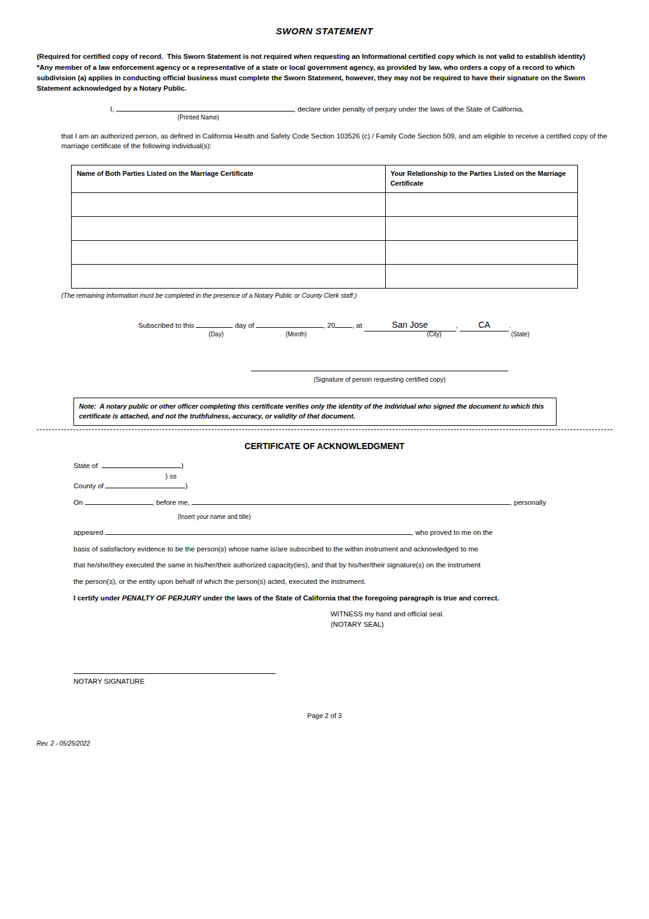SWORN STATEMENT
(Required for certified copy of record. This Sworn Statement is not required when requesting an Informational certified copy which is not valid to establish identity)
*Any member of a law enforcement agency or a representative of a state or local government agency, as provided by law, who orders a copy of a record to which subdivision (a) applies in conducting official business must complete the Sworn Statement, however, they may not be required to have their signature on the Sworn Statement acknowledged by a Notary Public.
I, , declare under penalty of perjury under the laws of the State of California,
(Printed Name)
that I am an authorized person, as defined in California Health and Safety Code Section 103526 (c) / Family Code Section 509, and am eligible to receive a certified copy of the marriage certificate of the following individual(s):
| Name of Both Parties Listed on the Marriage Certificate | Your Relationship to the Parties Listed on the Marriage Certificate |
| --- | --- |
(The remaining information must be completed in the presence of a Notary Public or County Clerk staff.)
Subscribed to this day of , 20 , at San Jose, CA.
(Day) (Month) (City) (State)
(Signature of person requesting certified copy)
Note: A notary public or other officer completing this certificate verifies only the identity of the individual who signed the document to which this certificate is attached, and not the truthfulness, accuracy, or validity of that document.
CERTIFICATE OF ACKNOWLEDGMENT
State of )
) ss
County of )
On , before me, , personally
(Insert your name and title)
appeared , who proved to me on the
basis of satisfactory evidence to be the person(s) whose name is/are subscribed to the within instrument and acknowledged to me
that he/she/they executed the same in his/her/their authorized capacity(ies), and that by his/her/their signature(s) on the instrument
the person(s), or the entity upon behalf of which the person(s) acted, executed the instrument.
I certify under PENALTY OF PERJURY under the laws of the State of California that the foregoing paragraph is true and correct.
WITNESS my hand and official seal.
(NOTARY SEAL)
NOTARY SIGNATURE
Page 2 of 3
Rev. 2 - 05/25/2022